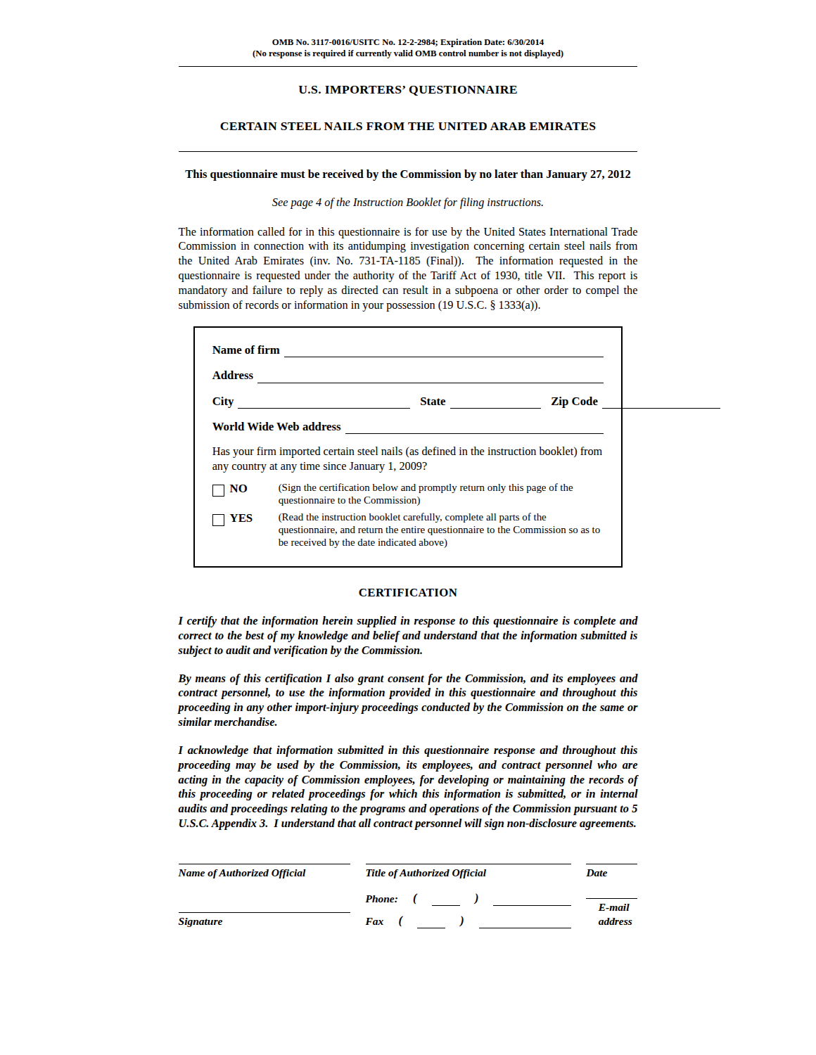OMB No. 3117-0016/USITC No. 12-2-2984; Expiration Date: 6/30/2014
(No response is required if currently valid OMB control number is not displayed)
U.S. IMPORTERS’ QUESTIONNAIRE
CERTAIN STEEL NAILS FROM THE UNITED ARAB EMIRATES
This questionnaire must be received by the Commission by no later than January 27, 2012
See page 4 of the Instruction Booklet for filing instructions.
The information called for in this questionnaire is for use by the United States International Trade Commission in connection with its antidumping investigation concerning certain steel nails from the United Arab Emirates (inv. No. 731-TA-1185 (Final)). The information requested in the questionnaire is requested under the authority of the Tariff Act of 1930, title VII. This report is mandatory and failure to reply as directed can result in a subpoena or other order to compel the submission of records or information in your possession (19 U.S.C. § 1333(a)).
Name of firm
Address
City State Zip Code
World Wide Web address
Has your firm imported certain steel nails (as defined in the instruction booklet) from any country at any time since January 1, 2009?
NO (Sign the certification below and promptly return only this page of the questionnaire to the Commission)
YES (Read the instruction booklet carefully, complete all parts of the questionnaire, and return the entire questionnaire to the Commission so as to be received by the date indicated above)
CERTIFICATION
I certify that the information herein supplied in response to this questionnaire is complete and correct to the best of my knowledge and belief and understand that the information submitted is subject to audit and verification by the Commission.
By means of this certification I also grant consent for the Commission, and its employees and contract personnel, to use the information provided in this questionnaire and throughout this proceeding in any other import-injury proceedings conducted by the Commission on the same or similar merchandise.
I acknowledge that information submitted in this questionnaire response and throughout this proceeding may be used by the Commission, its employees, and contract personnel who are acting in the capacity of Commission employees, for developing or maintaining the records of this proceeding or related proceedings for which this information is submitted, or in internal audits and proceedings relating to the programs and operations of the Commission pursuant to 5 U.S.C. Appendix 3. I understand that all contract personnel will sign non-disclosure agreements.
Name of Authorized Official
Title of Authorized Official
Date
Signature
Phone: ( )
Fax ( )
E-mail address